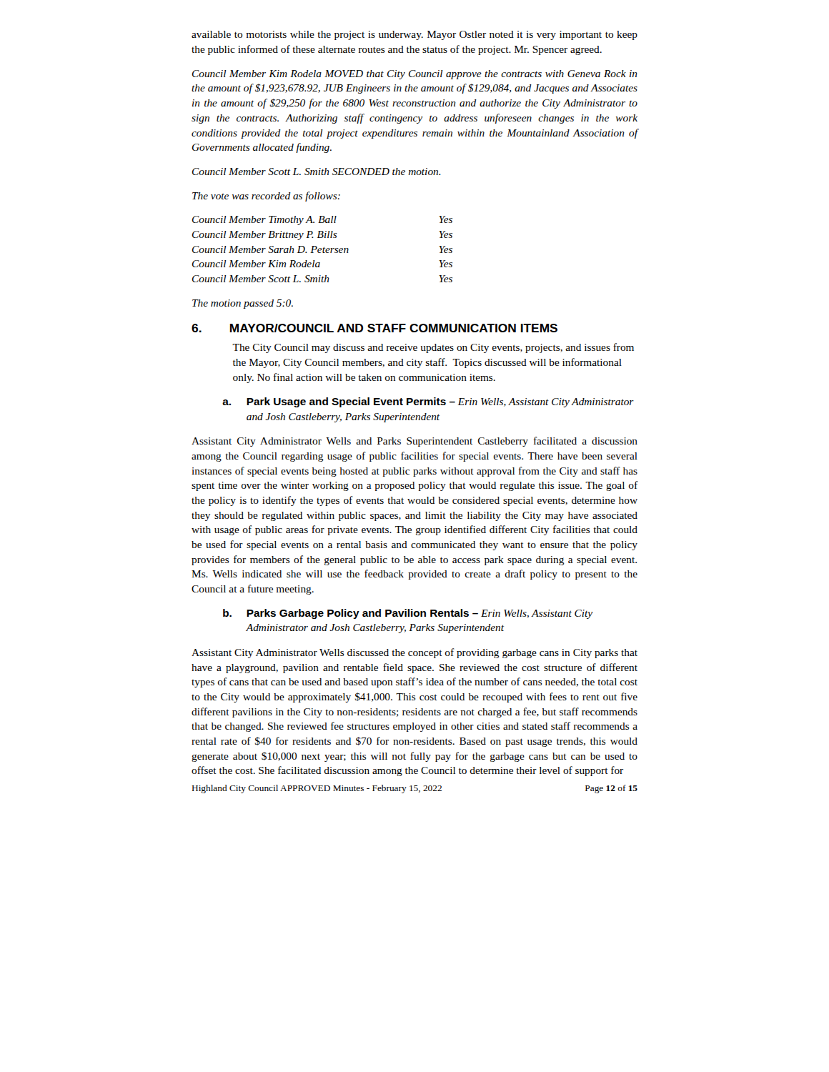available to motorists while the project is underway. Mayor Ostler noted it is very important to keep the public informed of these alternate routes and the status of the project. Mr. Spencer agreed.
Council Member Kim Rodela MOVED that City Council approve the contracts with Geneva Rock in the amount of $1,923,678.92, JUB Engineers in the amount of $129,084, and Jacques and Associates in the amount of $29,250 for the 6800 West reconstruction and authorize the City Administrator to sign the contracts. Authorizing staff contingency to address unforeseen changes in the work conditions provided the total project expenditures remain within the Mountainland Association of Governments allocated funding.
Council Member Scott L. Smith SECONDED the motion.
The vote was recorded as follows:
| Council Member Timothy A. Ball | Yes |
| Council Member Brittney P. Bills | Yes |
| Council Member Sarah D. Petersen | Yes |
| Council Member Kim Rodela | Yes |
| Council Member Scott L. Smith | Yes |
The motion passed 5:0.
6.
MAYOR/COUNCIL AND STAFF COMMUNICATION ITEMS
The City Council may discuss and receive updates on City events, projects, and issues from the Mayor, City Council members, and city staff. Topics discussed will be informational only. No final action will be taken on communication items.
a.
Park Usage and Special Event Permits – Erin Wells, Assistant City Administrator and Josh Castleberry, Parks Superintendent
Assistant City Administrator Wells and Parks Superintendent Castleberry facilitated a discussion among the Council regarding usage of public facilities for special events. There have been several instances of special events being hosted at public parks without approval from the City and staff has spent time over the winter working on a proposed policy that would regulate this issue. The goal of the policy is to identify the types of events that would be considered special events, determine how they should be regulated within public spaces, and limit the liability the City may have associated with usage of public areas for private events. The group identified different City facilities that could be used for special events on a rental basis and communicated they want to ensure that the policy provides for members of the general public to be able to access park space during a special event. Ms. Wells indicated she will use the feedback provided to create a draft policy to present to the Council at a future meeting.
b.
Parks Garbage Policy and Pavilion Rentals – Erin Wells, Assistant City Administrator and Josh Castleberry, Parks Superintendent
Assistant City Administrator Wells discussed the concept of providing garbage cans in City parks that have a playground, pavilion and rentable field space. She reviewed the cost structure of different types of cans that can be used and based upon staff’s idea of the number of cans needed, the total cost to the City would be approximately $41,000. This cost could be recouped with fees to rent out five different pavilions in the City to non-residents; residents are not charged a fee, but staff recommends that be changed. She reviewed fee structures employed in other cities and stated staff recommends a rental rate of $40 for residents and $70 for non-residents. Based on past usage trends, this would generate about $10,000 next year; this will not fully pay for the garbage cans but can be used to offset the cost. She facilitated discussion among the Council to determine their level of support for
Highland City Council APPROVED Minutes - February 15, 2022
Page 12 of 15